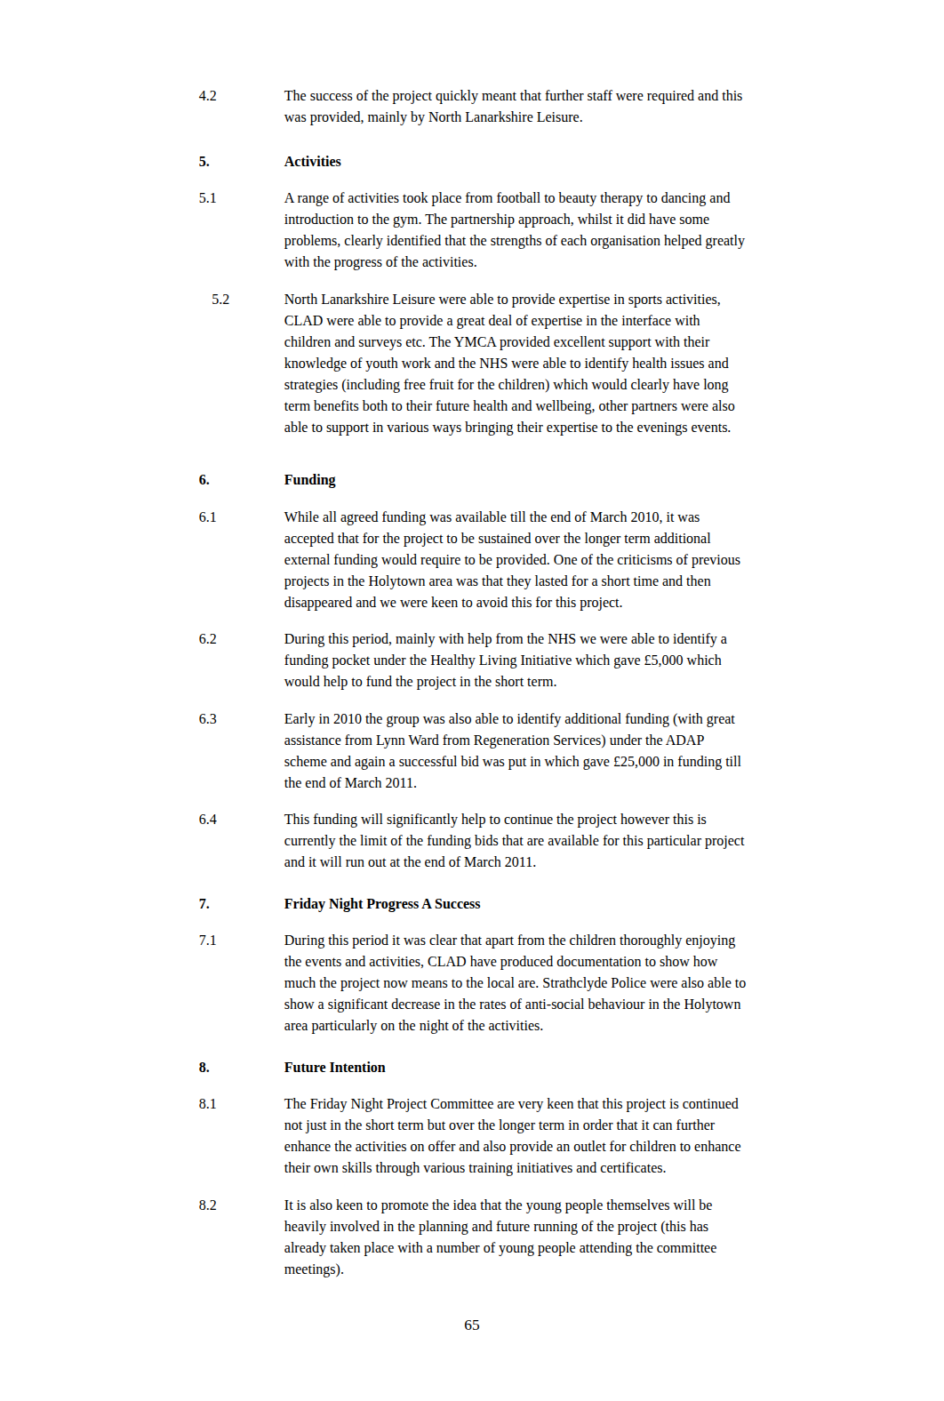4.2
The success of the project quickly meant that further staff were required and this was provided, mainly by North Lanarkshire Leisure.
5.
Activities
5.1
A range of activities took place from football to beauty therapy to dancing and introduction to the gym. The partnership approach, whilst it did have some problems, clearly identified that the strengths of each organisation helped greatly with the progress of the activities.
5.2
North Lanarkshire Leisure were able to provide expertise in sports activities, CLAD were able to provide a great deal of expertise in the interface with children and surveys etc. The YMCA provided excellent support with their knowledge of youth work and the NHS were able to identify health issues and strategies (including free fruit for the children) which would clearly have long term benefits both to their future health and wellbeing, other partners were also able to support in various ways bringing their expertise to the evenings events.
6.
Funding
6.1
While all agreed funding was available till the end of March 2010, it was accepted that for the project to be sustained over the longer term additional external funding would require to be provided. One of the criticisms of previous projects in the Holytown area was that they lasted for a short time and then disappeared and we were keen to avoid this for this project.
6.2
During this period, mainly with help from the NHS we were able to identify a funding pocket under the Healthy Living Initiative which gave £5,000 which would help to fund the project in the short term.
6.3
Early in 2010 the group was also able to identify additional funding (with great assistance from Lynn Ward from Regeneration Services) under the ADAP scheme and again a successful bid was put in which gave £25,000 in funding till the end of March 2011.
6.4
This funding will significantly help to continue the project however this is currently the limit of the funding bids that are available for this particular project and it will run out at the end of March 2011.
7.
Friday Night Progress A Success
7.1
During this period it was clear that apart from the children thoroughly enjoying the events and activities, CLAD have produced documentation to show how much the project now means to the local are. Strathclyde Police were also able to show a significant decrease in the rates of anti-social behaviour in the Holytown area particularly on the night of the activities.
8.
Future Intention
8.1
The Friday Night Project Committee are very keen that this project is continued not just in the short term but over the longer term in order that it can further enhance the activities on offer and also provide an outlet for children to enhance their own skills through various training initiatives and certificates.
8.2
It is also keen to promote the idea that the young people themselves will be heavily involved in the planning and future running of the project (this has already taken place with a number of young people attending the committee meetings).
65